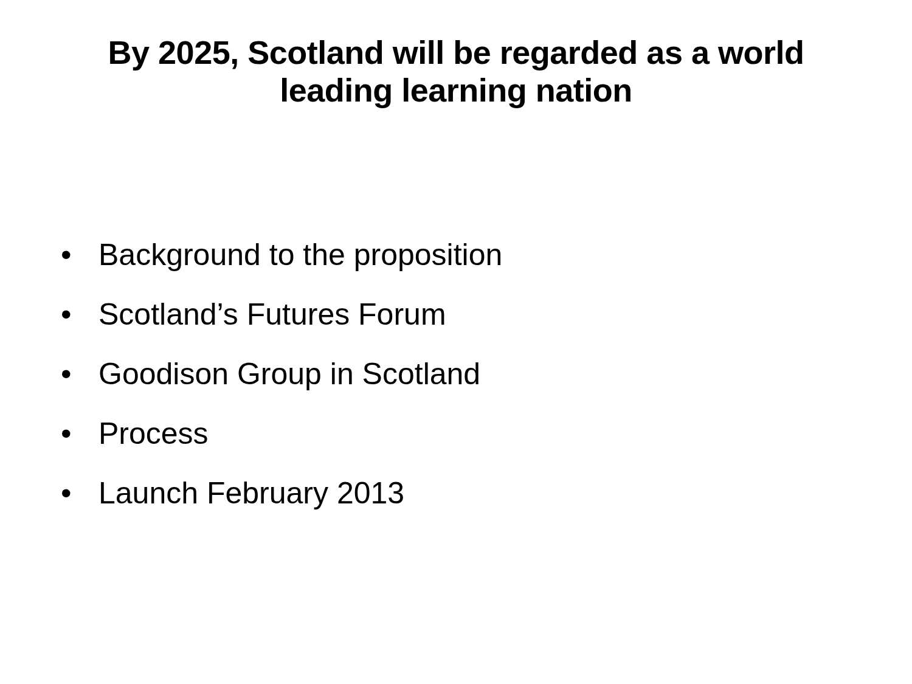By 2025, Scotland will be regarded as a world leading learning nation
Background to the proposition
Scotland’s Futures Forum
Goodison Group in Scotland
Process
Launch February 2013